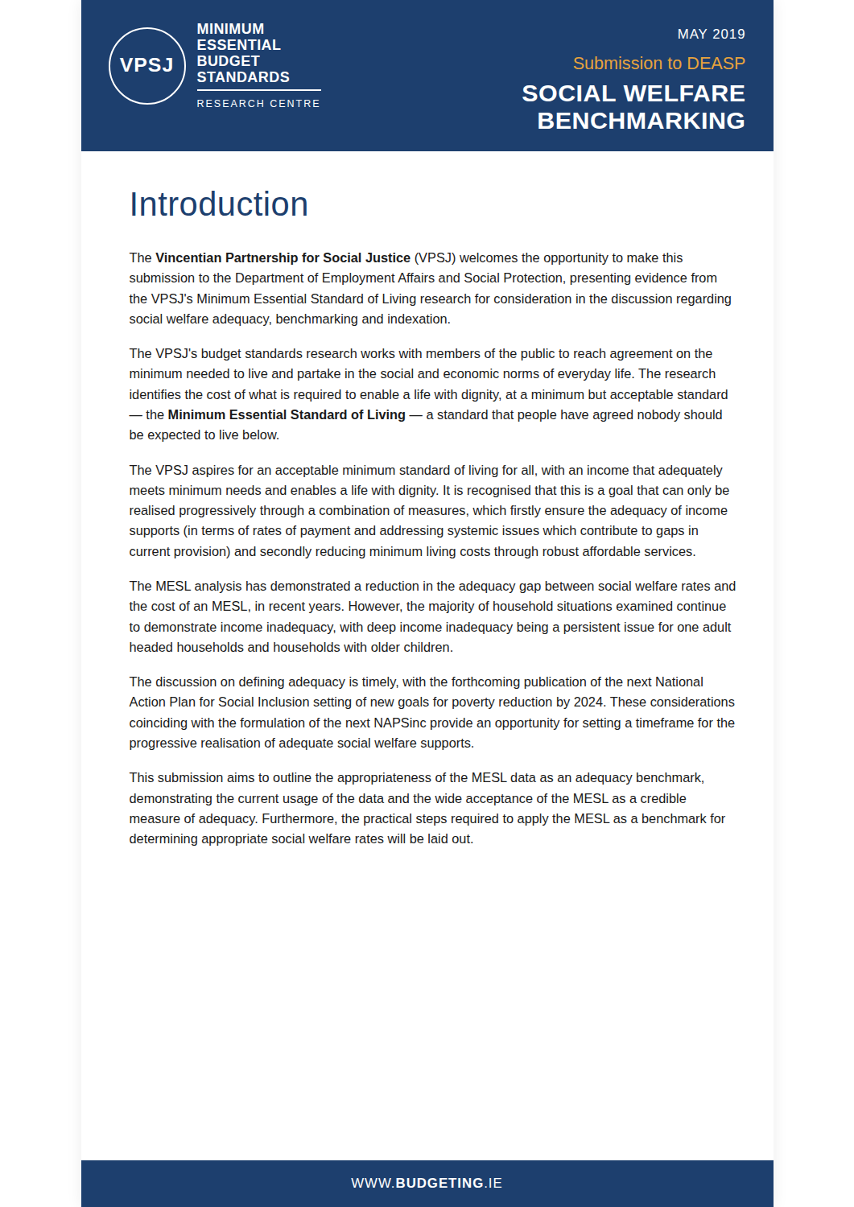VPSJ
Minimum
Essential
Budget
Standards Research Centre
MAY 2019
Submission to DEASP
SOCIAL WELFARE
BENCHMARKING
Introduction
The Vincentian Partnership for Social Justice (VPSJ) welcomes the opportunity to make this submission to the Department of Employment Affairs and Social Protection, presenting evidence from the VPSJ's Minimum Essential Standard of Living research for consideration in the discussion regarding social welfare adequacy, benchmarking and indexation.
The VPSJ's budget standards research works with members of the public to reach agreement on the minimum needed to live and partake in the social and economic norms of everyday life. The research identifies the cost of what is required to enable a life with dignity, at a minimum but acceptable standard — the Minimum Essential Standard of Living — a standard that people have agreed nobody should be expected to live below.
The VPSJ aspires for an acceptable minimum standard of living for all, with an income that adequately meets minimum needs and enables a life with dignity. It is recognised that this is a goal that can only be realised progressively through a combination of measures, which firstly ensure the adequacy of income supports (in terms of rates of payment and addressing systemic issues which contribute to gaps in current provision) and secondly reducing minimum living costs through robust affordable services.
The MESL analysis has demonstrated a reduction in the adequacy gap between social welfare rates and the cost of an MESL, in recent years. However, the majority of household situations examined continue to demonstrate income inadequacy, with deep income inadequacy being a persistent issue for one adult headed households and households with older children.
The discussion on defining adequacy is timely, with the forthcoming publication of the next National Action Plan for Social Inclusion setting of new goals for poverty reduction by 2024. These considerations coinciding with the formulation of the next NAPSinc provide an opportunity for setting a timeframe for the progressive realisation of adequate social welfare supports.
This submission aims to outline the appropriateness of the MESL data as an adequacy benchmark, demonstrating the current usage of the data and the wide acceptance of the MESL as a credible measure of adequacy. Furthermore, the practical steps required to apply the MESL as a benchmark for determining appropriate social welfare rates will be laid out.
WWW. BUDGETING.IE